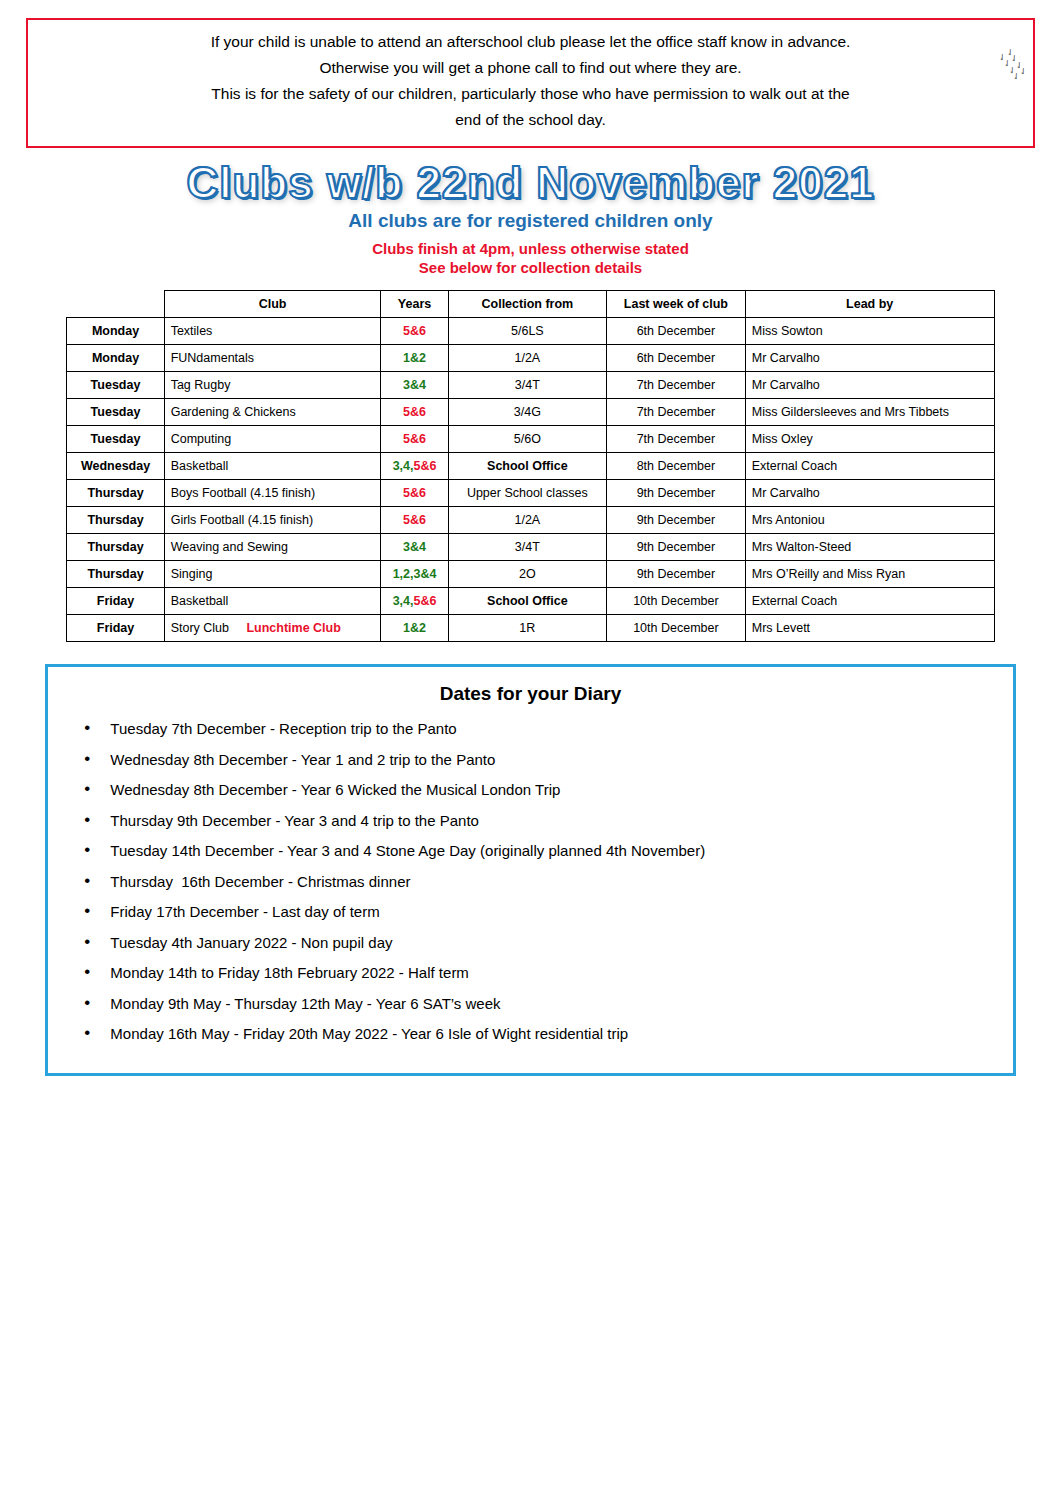✓✓
✓✓
✓✓
✓✓
If your child is unable to attend an afterschool club please let the office staff know in advance.
Otherwise you will get a phone call to find out where they are.
This is for the safety of our children, particularly those who have permission to walk out at the
end of the school day.
Clubs w/b 22nd November 2021
All clubs are for registered children only
Clubs finish at 4pm, unless otherwise stated
See below for collection details
| | Club | Years | Collection from | Last week of club | Lead by |
| --- | --- | --- | --- | --- | --- |
| Monday | Textiles | 5&6 | 5/6LS | 6th December | Miss Sowton |
| Monday | FUNdamentals | 1&2 | 1/2A | 6th December | Mr Carvalho |
| Tuesday | Tag Rugby | 3&4 | 3/4T | 7th December | Mr Carvalho |
| Tuesday | Gardening & Chickens | 5&6 | 3/4G | 7th December | Miss Gildersleeves and Mrs Tibbets |
| Tuesday | Computing | 5&6 | 5/6O | 7th December | Miss Oxley |
| Wednesday | Basketball | 3,4, 5&6 | School Office | 8th December | External Coach |
| Thursday | Boys Football (4.15 finish) | 5&6 | Upper School classes | 9th December | Mr Carvalho |
| Thursday | Girls Football (4.15 finish) | 5&6 | 1/2A | 9th December | Mrs Antoniou |
| Thursday | Weaving and Sewing | 3&4 | 3/4T | 9th December | Mrs Walton-Steed |
| Thursday | Singing | 1,2,3&4 | 2O | 9th December | Mrs O’Reilly and Miss Ryan |
| Friday | Basketball | 3,4, 5&6 | School Office | 10th December | External Coach |
| Friday | Story Club Lunchtime Club | 1&2 | 1R | 10th December | Mrs Levett |
Dates for your Diary
Tuesday 7th December - Reception trip to the Panto
Wednesday 8th December - Year 1 and 2 trip to the Panto
Wednesday 8th December - Year 6 Wicked the Musical London Trip
Thursday 9th December - Year 3 and 4 trip to the Panto
Tuesday 14th December - Year 3 and 4 Stone Age Day (originally planned 4th November)
Thursday 16th December - Christmas dinner
Friday 17th December - Last day of term
Tuesday 4th January 2022 - Non pupil day
Monday 14th to Friday 18th February 2022 - Half term
Monday 9th May - Thursday 12th May - Year 6 SAT’s week
Monday 16th May - Friday 20th May 2022 - Year 6 Isle of Wight residential trip